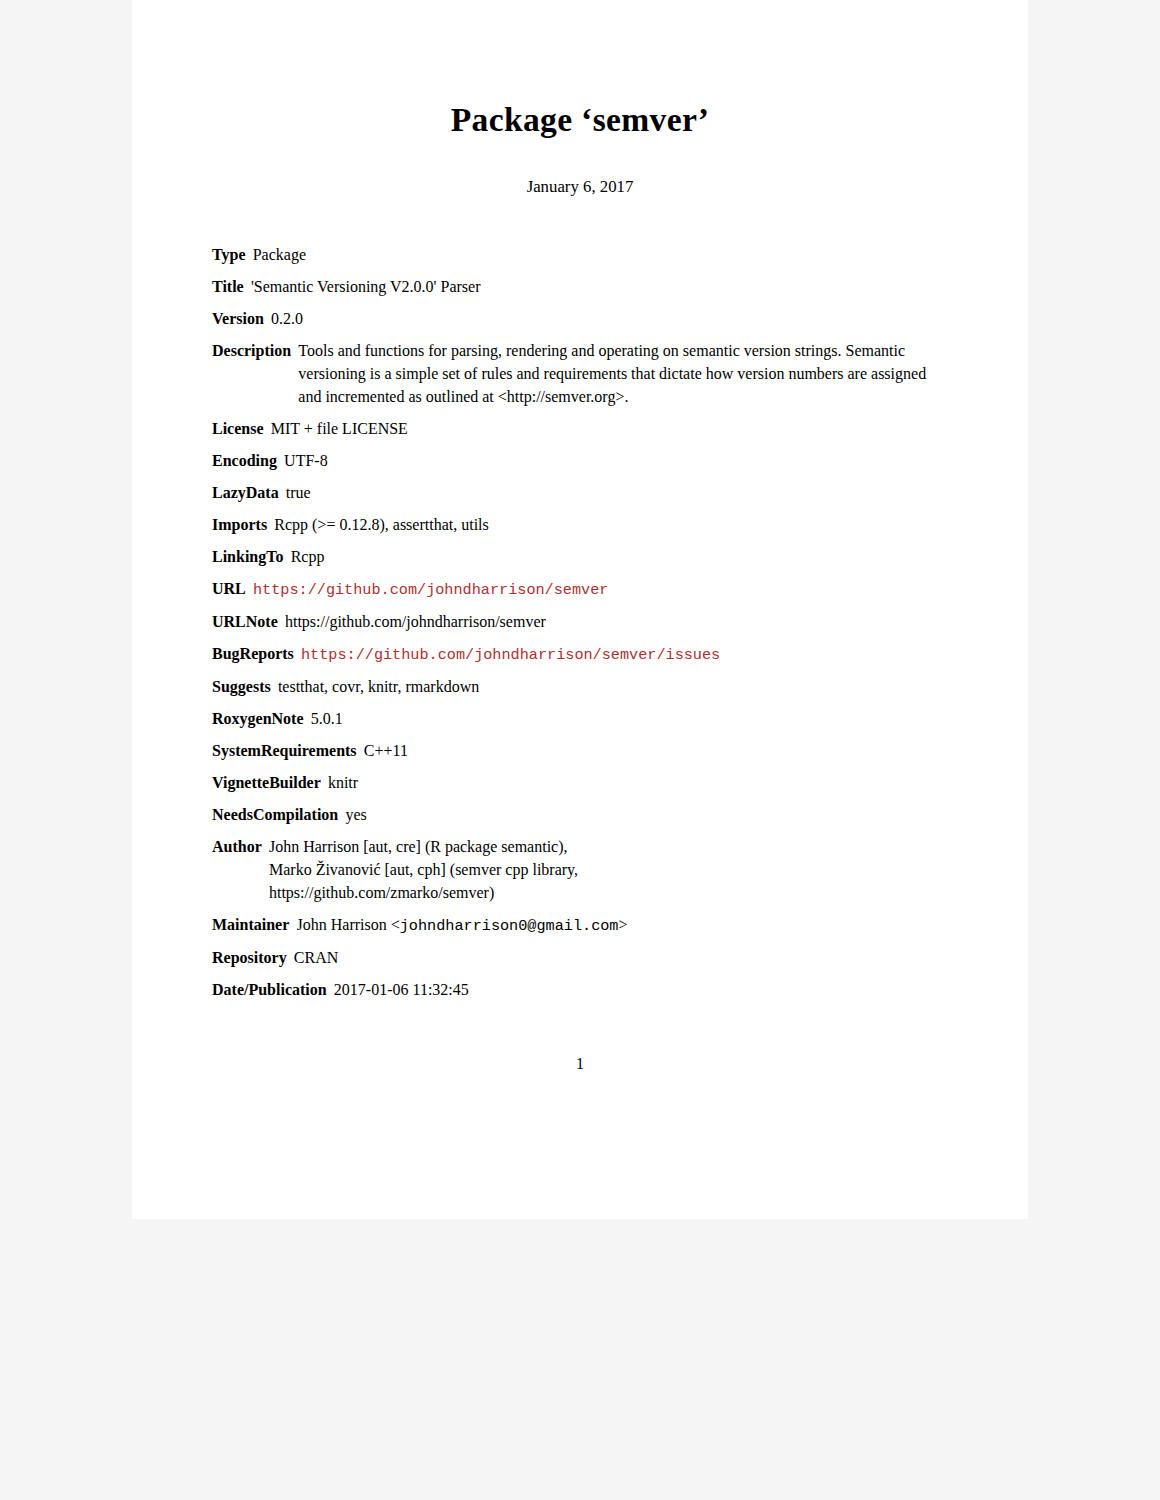Package ‘semver’
January 6, 2017
Type
Package
Title
'Semantic Versioning V2.0.0' Parser
Version
0.2.0
Description
Tools and functions for parsing, rendering and operating on semantic version strings. Semantic versioning is a simple set of rules and requirements that dictate how version numbers are assigned and incremented as outlined at <http://semver.org>.
License
MIT + file LICENSE
Encoding
UTF-8
LazyData
true
Imports
Rcpp (>= 0.12.8), assertthat, utils
LinkingTo
Rcpp
URL
https://github.com/johndharrison/semver
URLNote
https://github.com/johndharrison/semver
BugReports
https://github.com/johndharrison/semver/issues
Suggests
testthat, covr, knitr, rmarkdown
RoxygenNote
5.0.1
SystemRequirements
C++11
VignetteBuilder
knitr
NeedsCompilation
yes
Author
John Harrison [aut, cre] (R package semantic),
Marko Živanović [aut, cph] (semver cpp library,
https://github.com/zmarko/semver)
Maintainer
John Harrison <johndharrison0@gmail.com>
Repository
CRAN
Date/Publication
2017-01-06 11:32:45
1